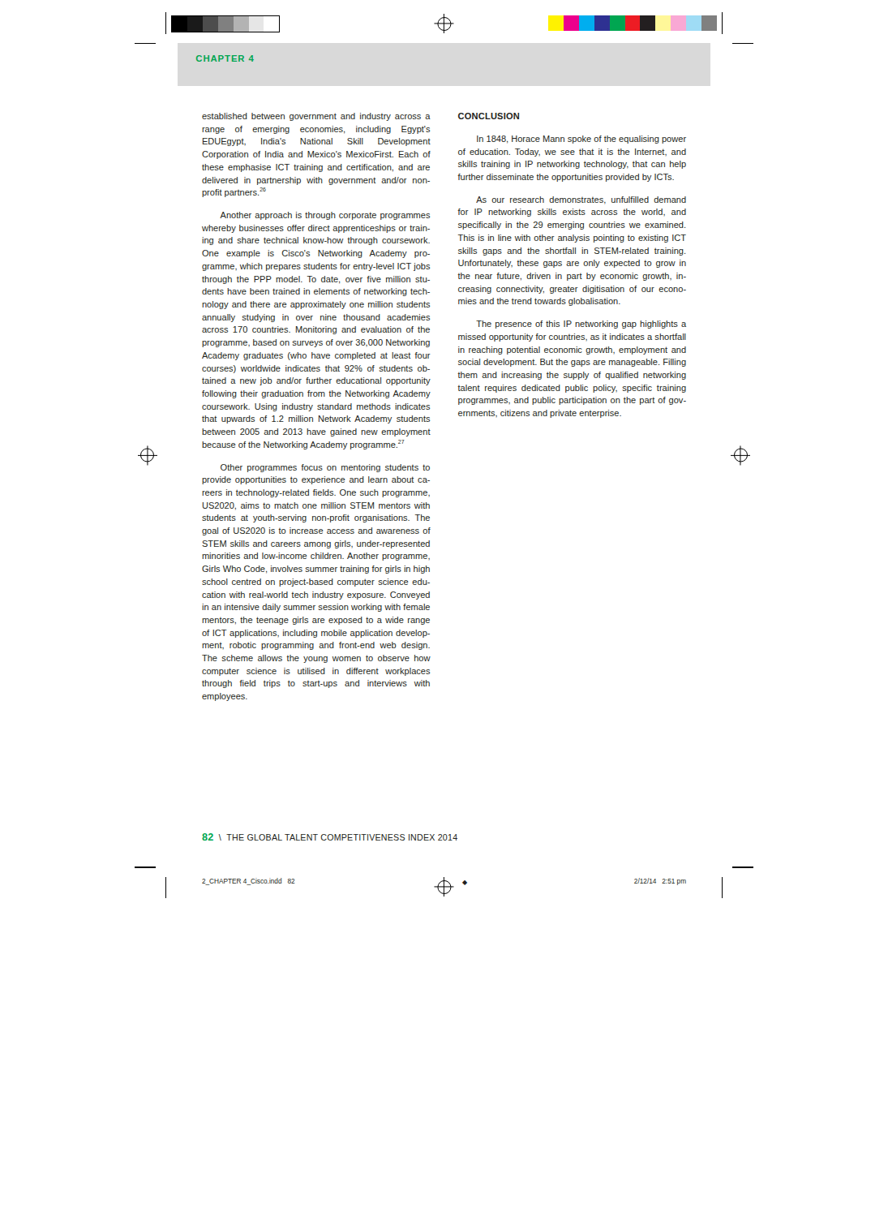CHAPTER 4
established between government and industry across a range of emerging economies, including Egypt's EDUEgypt, India's National Skill Development Corporation of India and Mexico's MexicoFirst. Each of these emphasise ICT training and certification, and are delivered in partnership with government and/or non-profit partners.26
Another approach is through corporate programmes whereby businesses offer direct apprenticeships or training and share technical know-how through coursework. One example is Cisco's Networking Academy programme, which prepares students for entry-level ICT jobs through the PPP model. To date, over five million students have been trained in elements of networking technology and there are approximately one million students annually studying in over nine thousand academies across 170 countries. Monitoring and evaluation of the programme, based on surveys of over 36,000 Networking Academy graduates (who have completed at least four courses) worldwide indicates that 92% of students obtained a new job and/or further educational opportunity following their graduation from the Networking Academy coursework. Using industry standard methods indicates that upwards of 1.2 million Network Academy students between 2005 and 2013 have gained new employment because of the Networking Academy programme.27
Other programmes focus on mentoring students to provide opportunities to experience and learn about careers in technology-related fields. One such programme, US2020, aims to match one million STEM mentors with students at youth-serving non-profit organisations. The goal of US2020 is to increase access and awareness of STEM skills and careers among girls, under-represented minorities and low-income children. Another programme, Girls Who Code, involves summer training for girls in high school centred on project-based computer science education with real-world tech industry exposure. Conveyed in an intensive daily summer session working with female mentors, the teenage girls are exposed to a wide range of ICT applications, including mobile application development, robotic programming and front-end web design. The scheme allows the young women to observe how computer science is utilised in different workplaces through field trips to start-ups and interviews with employees.
CONCLUSION
In 1848, Horace Mann spoke of the equalising power of education. Today, we see that it is the Internet, and skills training in IP networking technology, that can help further disseminate the opportunities provided by ICTs.
As our research demonstrates, unfulfilled demand for IP networking skills exists across the world, and specifically in the 29 emerging countries we examined. This is in line with other analysis pointing to existing ICT skills gaps and the shortfall in STEM-related training. Unfortunately, these gaps are only expected to grow in the near future, driven in part by economic growth, increasing connectivity, greater digitisation of our economies and the trend towards globalisation.
The presence of this IP networking gap highlights a missed opportunity for countries, as it indicates a shortfall in reaching potential economic growth, employment and social development. But the gaps are manageable. Filling them and increasing the supply of qualified networking talent requires dedicated public policy, specific training programmes, and public participation on the part of governments, citizens and private enterprise.
82 \ THE GLOBAL TALENT COMPETITIVENESS INDEX 2014
2_CHAPTER 4_Cisco.indd 82 ◆ 2/12/14 2:51 pm